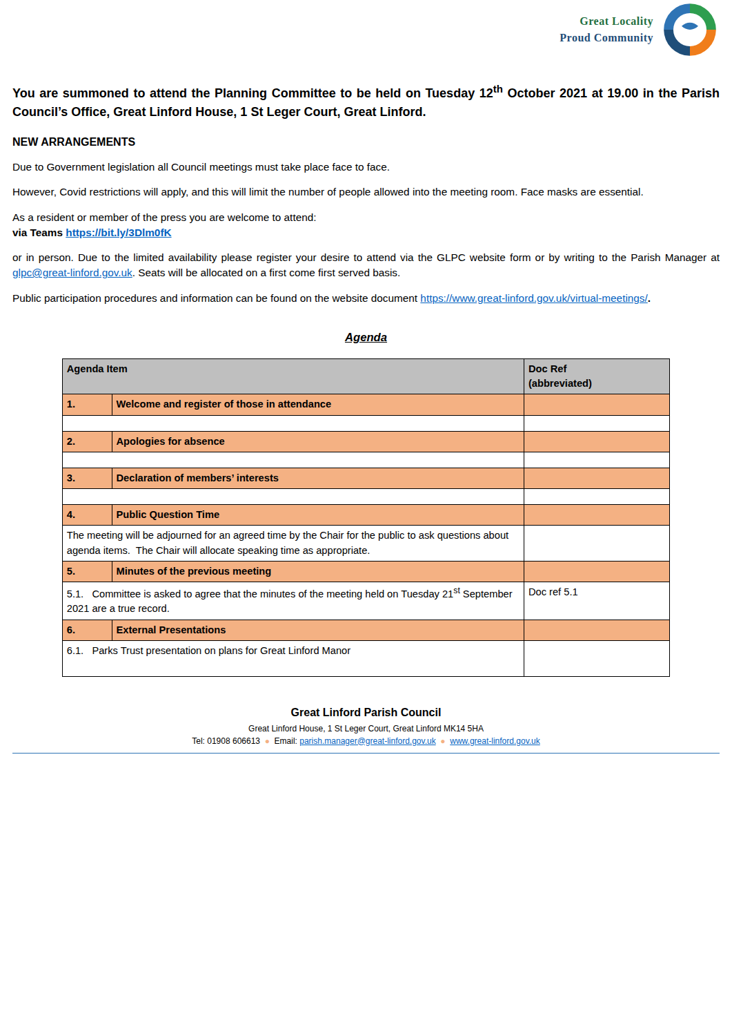Great Locality
Proud Community
You are summoned to attend the Planning Committee to be held on Tuesday 12th October 2021 at 19.00 in the Parish Council’s Office, Great Linford House, 1 St Leger Court, Great Linford.
NEW ARRANGEMENTS
Due to Government legislation all Council meetings must take place face to face.
However, Covid restrictions will apply, and this will limit the number of people allowed into the meeting room. Face masks are essential.
As a resident or member of the press you are welcome to attend:
via Teams https://bit.ly/3Dlm0fK
or in person. Due to the limited availability please register your desire to attend via the GLPC website form or by writing to the Parish Manager at glpc@great-linford.gov.uk. Seats will be allocated on a first come first served basis.
Public participation procedures and information can be found on the website document https://www.great-linford.gov.uk/virtual-meetings/.
Agenda
| Agenda Item | Doc Ref (abbreviated) |
| --- | --- |
| 1. | Welcome and register of those in attendance | |
| 2. | Apologies for absence | |
| 3. | Declaration of members’ interests | |
| 4. | Public Question Time | |
| The meeting will be adjourned for an agreed time by the Chair for the public to ask questions about agenda items. The Chair will allocate speaking time as appropriate. | |
| 5. | Minutes of the previous meeting | |
| 5.1. Committee is asked to agree that the minutes of the meeting held on Tuesday 21 st September 2021 are a true record. | Doc ref 5.1 |
| 6. | External Presentations | |
| 6.1. Parks Trust presentation on plans for Great Linford Manor | |
Great Linford Parish Council
Great Linford House, 1 St Leger Court, Great Linford MK14 5HA
Tel: 01908 606613 ● Email: parish.manager@great-linford.gov.uk ● www.great-linford.gov.uk